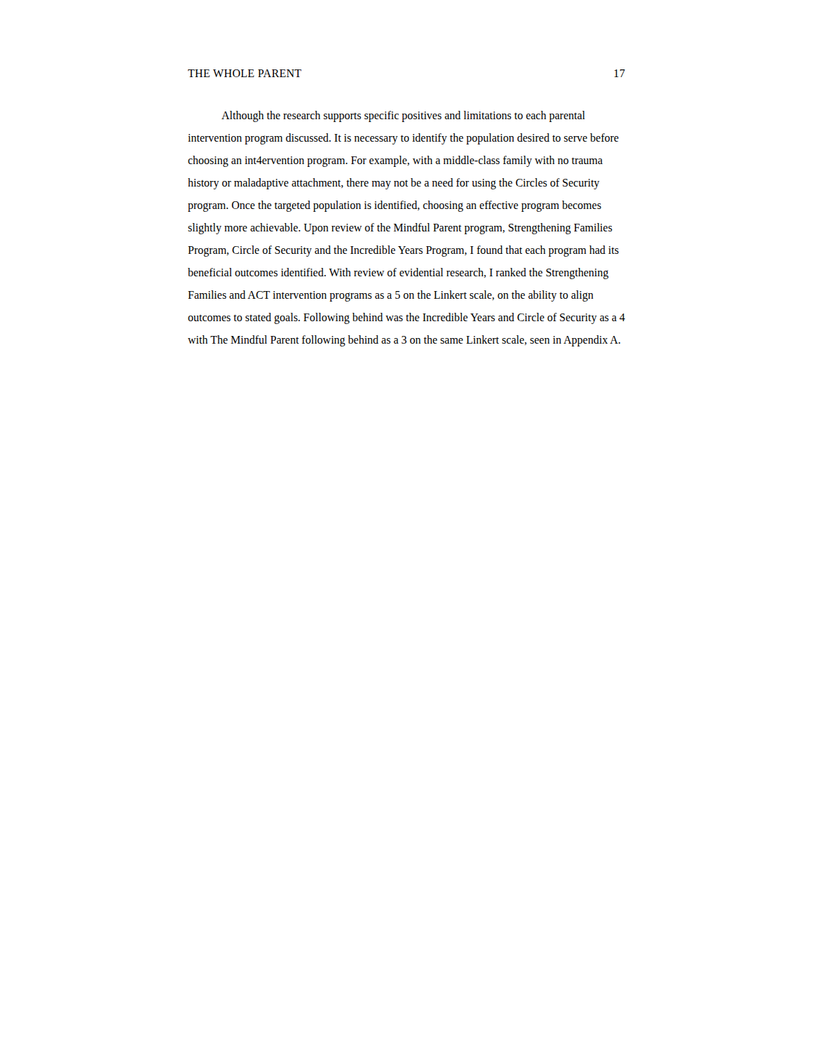The Whole Parent 17
Although the research supports specific positives and limitations to each parental intervention program discussed. It is necessary to identify the population desired to serve before choosing an int4ervention program. For example, with a middle-class family with no trauma history or maladaptive attachment, there may not be a need for using the Circles of Security program. Once the targeted population is identified, choosing an effective program becomes slightly more achievable. Upon review of the Mindful Parent program, Strengthening Families Program, Circle of Security and the Incredible Years Program, I found that each program had its beneficial outcomes identified. With review of evidential research, I ranked the Strengthening Families and ACT intervention programs as a 5 on the Linkert scale, on the ability to align outcomes to stated goals. Following behind was the Incredible Years and Circle of Security as a 4 with The Mindful Parent following behind as a 3 on the same Linkert scale, seen in Appendix A.